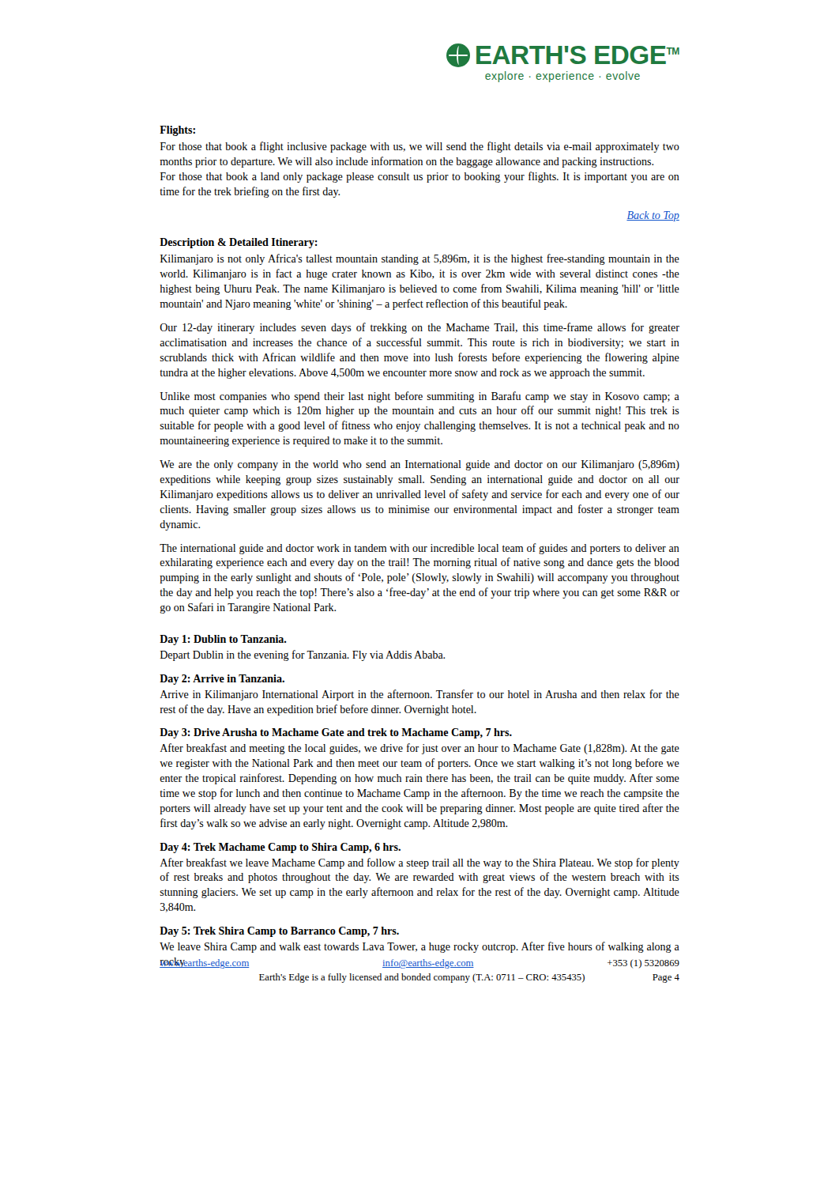Earth's EdgeTM
explore · experience · evolve
Flights:
For those that book a flight inclusive package with us, we will send the flight details via e-mail approximately two months prior to departure. We will also include information on the baggage allowance and packing instructions.
For those that book a land only package please consult us prior to booking your flights. It is important you are on time for the trek briefing on the first day.
Back to Top
Description & Detailed Itinerary:
Kilimanjaro is not only Africa's tallest mountain standing at 5,896m, it is the highest free-standing mountain in the world. Kilimanjaro is in fact a huge crater known as Kibo, it is over 2km wide with several distinct cones -the highest being Uhuru Peak. The name Kilimanjaro is believed to come from Swahili, Kilima meaning 'hill' or 'little mountain' and Njaro meaning 'white' or 'shining' – a perfect reflection of this beautiful peak.
Our 12-day itinerary includes seven days of trekking on the Machame Trail, this time-frame allows for greater acclimatisation and increases the chance of a successful summit. This route is rich in biodiversity; we start in scrublands thick with African wildlife and then move into lush forests before experiencing the flowering alpine tundra at the higher elevations. Above 4,500m we encounter more snow and rock as we approach the summit.
Unlike most companies who spend their last night before summiting in Barafu camp we stay in Kosovo camp; a much quieter camp which is 120m higher up the mountain and cuts an hour off our summit night! This trek is suitable for people with a good level of fitness who enjoy challenging themselves. It is not a technical peak and no mountaineering experience is required to make it to the summit.
We are the only company in the world who send an International guide and doctor on our Kilimanjaro (5,896m) expeditions while keeping group sizes sustainably small. Sending an international guide and doctor on all our Kilimanjaro expeditions allows us to deliver an unrivalled level of safety and service for each and every one of our clients. Having smaller group sizes allows us to minimise our environmental impact and foster a stronger team dynamic.
The international guide and doctor work in tandem with our incredible local team of guides and porters to deliver an exhilarating experience each and every day on the trail! The morning ritual of native song and dance gets the blood pumping in the early sunlight and shouts of ‘Pole, pole’ (Slowly, slowly in Swahili) will accompany you throughout the day and help you reach the top! There’s also a ‘free-day’ at the end of your trip where you can get some R&R or go on Safari in Tarangire National Park.
Day 1: Dublin to Tanzania.
Depart Dublin in the evening for Tanzania. Fly via Addis Ababa.
Day 2: Arrive in Tanzania.
Arrive in Kilimanjaro International Airport in the afternoon. Transfer to our hotel in Arusha and then relax for the rest of the day. Have an expedition brief before dinner. Overnight hotel.
Day 3: Drive Arusha to Machame Gate and trek to Machame Camp, 7 hrs.
After breakfast and meeting the local guides, we drive for just over an hour to Machame Gate (1,828m). At the gate we register with the National Park and then meet our team of porters. Once we start walking it’s not long before we enter the tropical rainforest. Depending on how much rain there has been, the trail can be quite muddy. After some time we stop for lunch and then continue to Machame Camp in the afternoon. By the time we reach the campsite the porters will already have set up your tent and the cook will be preparing dinner. Most people are quite tired after the first day’s walk so we advise an early night. Overnight camp. Altitude 2,980m.
Day 4: Trek Machame Camp to Shira Camp, 6 hrs.
After breakfast we leave Machame Camp and follow a steep trail all the way to the Shira Plateau. We stop for plenty of rest breaks and photos throughout the day. We are rewarded with great views of the western breach with its stunning glaciers. We set up camp in the early afternoon and relax for the rest of the day. Overnight camp. Altitude 3,840m.
Day 5: Trek Shira Camp to Barranco Camp, 7 hrs.
We leave Shira Camp and walk east towards Lava Tower, a huge rocky outcrop. After five hours of walking along a rocky
www.earths-edge.com
info@earths-edge.com
+353 (1) 5320869
Earth's Edge is a fully licensed and bonded company (T.A: 0711 – CRO: 435435)
Page 4